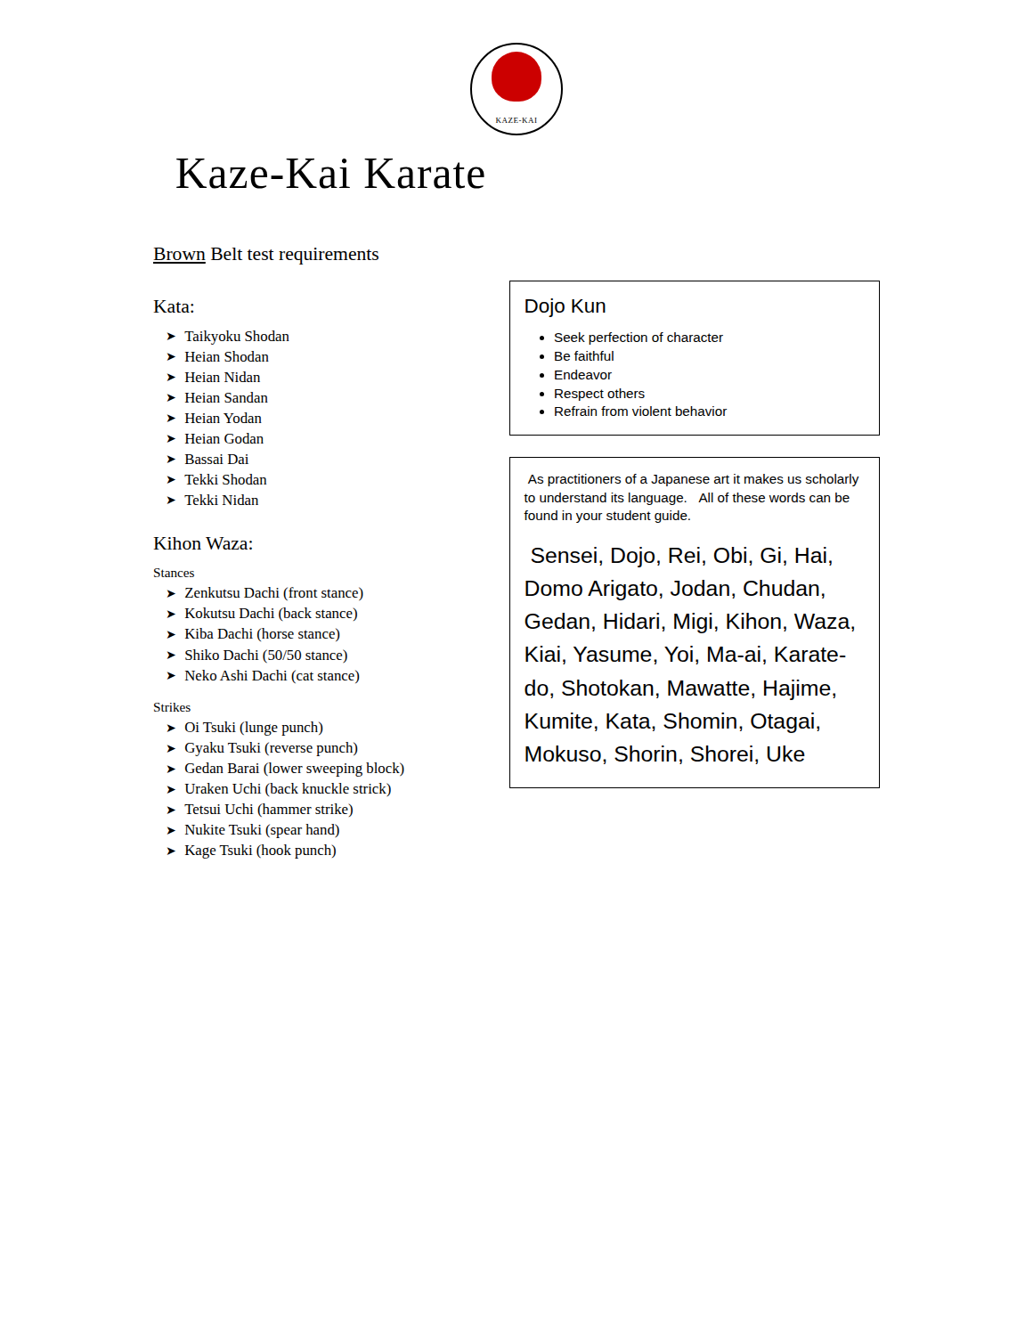KAZE-KAI
Kaze-Kai Karate
Brown Belt test requirements
Kata:
Taikyoku Shodan
Heian Shodan
Heian Nidan
Heian Sandan
Heian Yodan
Heian Godan
Bassai Dai
Tekki Shodan
Tekki Nidan
Kihon Waza:
Stances
Zenkutsu Dachi (front stance)
Kokutsu Dachi (back stance)
Kiba Dachi (horse stance)
Shiko Dachi (50/50 stance)
Neko Ashi Dachi (cat stance)
Strikes
Oi Tsuki (lunge punch)
Gyaku Tsuki (reverse punch)
Gedan Barai (lower sweeping block)
Uraken Uchi (back knuckle strick)
Tetsui Uchi (hammer strike)
Nukite Tsuki (spear hand)
Kage Tsuki (hook punch)
Dojo Kun
Seek perfection of character
Be faithful
Endeavor
Respect others
Refrain from violent behavior
As practitioners of a Japanese art it makes us scholarly to understand its language. All of these words can be found in your student guide.
Sensei, Dojo, Rei, Obi, Gi, Hai, Domo Arigato, Jodan, Chudan, Gedan, Hidari, Migi, Kihon, Waza, Kiai, Yasume, Yoi, Ma-ai, Karate-do, Shotokan, Mawatte, Hajime, Kumite, Kata, Shomin, Otagai, Mokuso, Shorin, Shorei, Uke